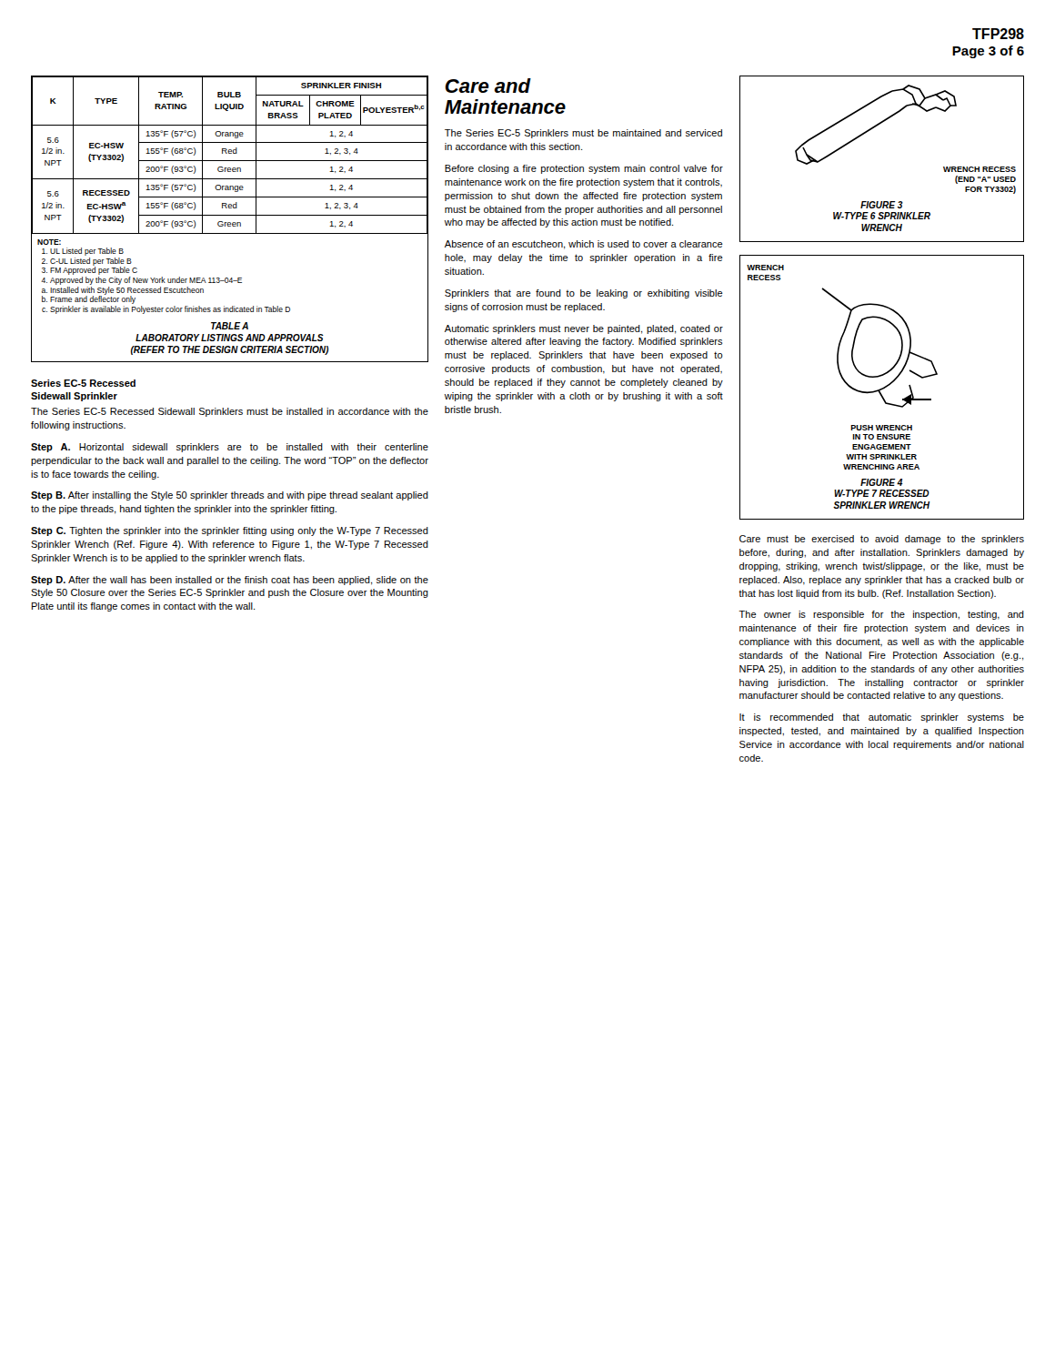TFP298
Page 3 of 6
| K | TYPE | TEMP. RATING | BULB LIQUID | SPRINKLER FINISH |
| --- | --- | --- | --- | --- |
| NATURAL BRASS | CHROME PLATED | POLYESTER b,c |
| 5.6 1/2 in. NPT | EC-HSW (TY3302) | 135°F (57°C) | Orange | 1, 2, 4 |
| 155°F (68°C) | Red | 1, 2, 3, 4 |
| 200°F (93°C) | Green | 1, 2, 4 |
| 5.6 1/2 in. NPT | RECESSED EC-HSW a (TY3302) | 135°F (57°C) | Orange | 1, 2, 4 |
| 155°F (68°C) | Red | 1, 2, 3, 4 |
| 200°F (93°C) | Green | 1, 2, 4 |
NOTE:
UL Listed per Table B
C-UL Listed per Table B
FM Approved per Table C
Approved by the City of New York under MEA 113–04–E
Installed with Style 50 Recessed Escutcheon
Frame and deflector only
Sprinkler is available in Polyester color finishes as indicated in Table D
TABLE A
LABORATORY LISTINGS AND APPROVALS
(REFER TO THE DESIGN CRITERIA SECTION)
Series EC-5 Recessed
Sidewall Sprinkler
The Series EC-5 Recessed Sidewall Sprinklers must be installed in accordance with the following instructions.
Step A. Horizontal sidewall sprinklers are to be installed with their centerline perpendicular to the back wall and parallel to the ceiling. The word “TOP” on the deflector is to face towards the ceiling.
Step B. After installing the Style 50 sprinkler threads and with pipe thread sealant applied to the pipe threads, hand tighten the sprinkler into the sprinkler fitting.
Step C. Tighten the sprinkler into the sprinkler fitting using only the W-Type 7 Recessed Sprinkler Wrench (Ref. Figure 4). With reference to Figure 1, the W-Type 7 Recessed Sprinkler Wrench is to be applied to the sprinkler wrench flats.
Step D. After the wall has been installed or the finish coat has been applied, slide on the Style 50 Closure over the Series EC-5 Sprinkler and push the Closure over the Mounting Plate until its flange comes in contact with the wall.
Care and
Maintenance
The Series EC-5 Sprinklers must be maintained and serviced in accordance with this section.
Before closing a fire protection system main control valve for maintenance work on the fire protection system that it controls, permission to shut down the affected fire protection system must be obtained from the proper authorities and all personnel who may be affected by this action must be notified.
Absence of an escutcheon, which is used to cover a clearance hole, may delay the time to sprinkler operation in a fire situation.
Sprinklers that are found to be leaking or exhibiting visible signs of corrosion must be replaced.
Automatic sprinklers must never be painted, plated, coated or otherwise altered after leaving the factory. Modified sprinklers must be replaced. Sprinklers that have been exposed to corrosive products of combustion, but have not operated, should be replaced if they cannot be completely cleaned by wiping the sprinkler with a cloth or by brushing it with a soft bristle brush.
WRENCH RECESS
(END "A" USED
FOR TY3302)
FIGURE 3
W-TYPE 6 SPRINKLER
WRENCH
WRENCH
RECESS
PUSH WRENCH
IN TO ENSURE
ENGAGEMENT
WITH SPRINKLER
WRENCHING AREA
FIGURE 4
W-TYPE 7 RECESSED
SPRINKLER WRENCH
Care must be exercised to avoid damage to the sprinklers before, during, and after installation. Sprinklers damaged by dropping, striking, wrench twist/slippage, or the like, must be replaced. Also, replace any sprinkler that has a cracked bulb or that has lost liquid from its bulb. (Ref. Installation Section).
The owner is responsible for the inspection, testing, and maintenance of their fire protection system and devices in compliance with this document, as well as with the applicable standards of the National Fire Protection Association (e.g., NFPA 25), in addition to the standards of any other authorities having jurisdiction. The installing contractor or sprinkler manufacturer should be contacted relative to any questions.
It is recommended that automatic sprinkler systems be inspected, tested, and maintained by a qualified Inspection Service in accordance with local requirements and/or national code.